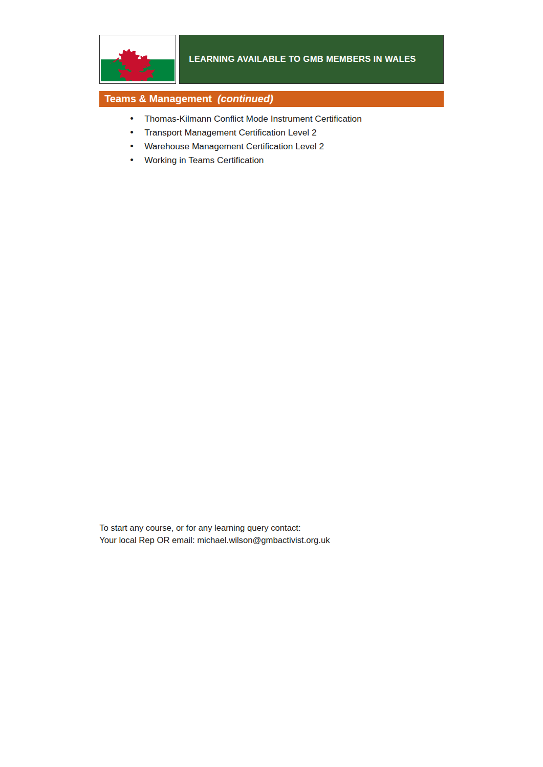LEARNING AVAILABLE TO GMB MEMBERS IN WALES
Teams & Management (continued)
Thomas-Kilmann Conflict Mode Instrument Certification
Transport Management Certification Level 2
Warehouse Management Certification Level 2
Working in Teams Certification
To start any course, or for any learning query contact:
Your local Rep OR email: michael.wilson@gmbactivist.org.uk